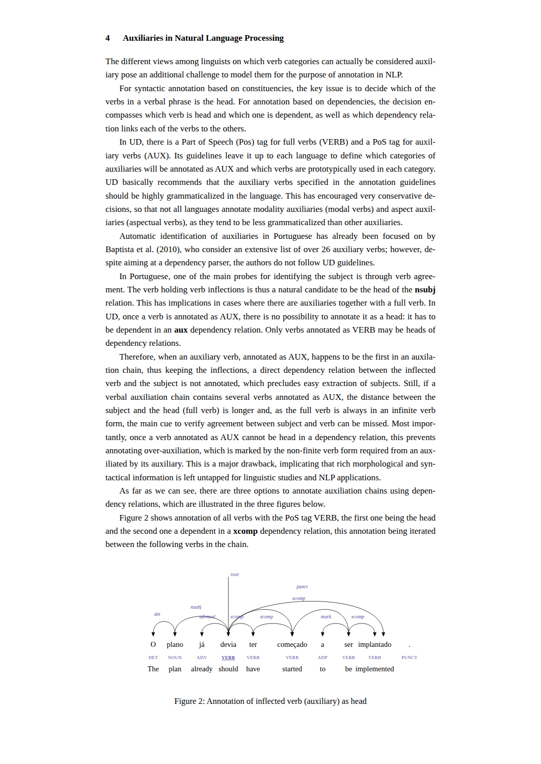4 Auxiliaries in Natural Language Processing
The different views among linguists on which verb categories can actually be considered auxiliary pose an additional challenge to model them for the purpose of annotation in NLP.
For syntactic annotation based on constituencies, the key issue is to decide which of the verbs in a verbal phrase is the head. For annotation based on dependencies, the decision encompasses which verb is head and which one is dependent, as well as which dependency relation links each of the verbs to the others.
In UD, there is a Part of Speech (Pos) tag for full verbs (VERB) and a PoS tag for auxiliary verbs (AUX). Its guidelines leave it up to each language to define which categories of auxiliaries will be annotated as AUX and which verbs are prototypically used in each category. UD basically recommends that the auxiliary verbs specified in the annotation guidelines should be highly grammaticalized in the language. This has encouraged very conservative decisions, so that not all languages annotate modality auxiliaries (modal verbs) and aspect auxiliaries (aspectual verbs), as they tend to be less grammaticalized than other auxiliaries.
Automatic identification of auxiliaries in Portuguese has already been focused on by Baptista et al. (2010), who consider an extensive list of over 26 auxiliary verbs; however, despite aiming at a dependency parser, the authors do not follow UD guidelines.
In Portuguese, one of the main probes for identifying the subject is through verb agreement. The verb holding verb inflections is thus a natural candidate to be the head of the nsubj relation. This has implications in cases where there are auxiliaries together with a full verb. In UD, once a verb is annotated as AUX, there is no possibility to annotate it as a head: it has to be dependent in an aux dependency relation. Only verbs annotated as VERB may be heads of dependency relations.
Therefore, when an auxiliary verb, annotated as AUX, happens to be the first in an auxilation chain, thus keeping the inflections, a direct dependency relation between the inflected verb and the subject is not annotated, which precludes easy extraction of subjects. Still, if a verbal auxiliation chain contains several verbs annotated as AUX, the distance between the subject and the head (full verb) is longer and, as the full verb is always in an infinite verb form, the main cue to verify agreement between subject and verb can be missed. Most importantly, once a verb annotated as AUX cannot be head in a dependency relation, this prevents annotating over-auxiliation, which is marked by the non-finite verb form required from an auxiliated by its auxiliary. This is a major drawback, implicating that rich morphological and syntactical information is left untapped for linguistic studies and NLP applications.
As far as we can see, there are three options to annotate auxiliation chains using dependency relations, which are illustrated in the three figures below.
Figure 2 shows annotation of all verbs with the PoS tag VERB, the first one being the head and the second one a dependent in a xcomp dependency relation, this annotation being iterated between the following verbs in the chain.
root punct xcomp det nsubj advmod xcomp xcomp mark xcomp O plano já devia ter começado a ser implantado . DET NOUN ADV VERB VERB VERB ADP VERB VERB PUNCT The plan already should have started to be implemented
Figure 2: Annotation of inflected verb (auxiliary) as head